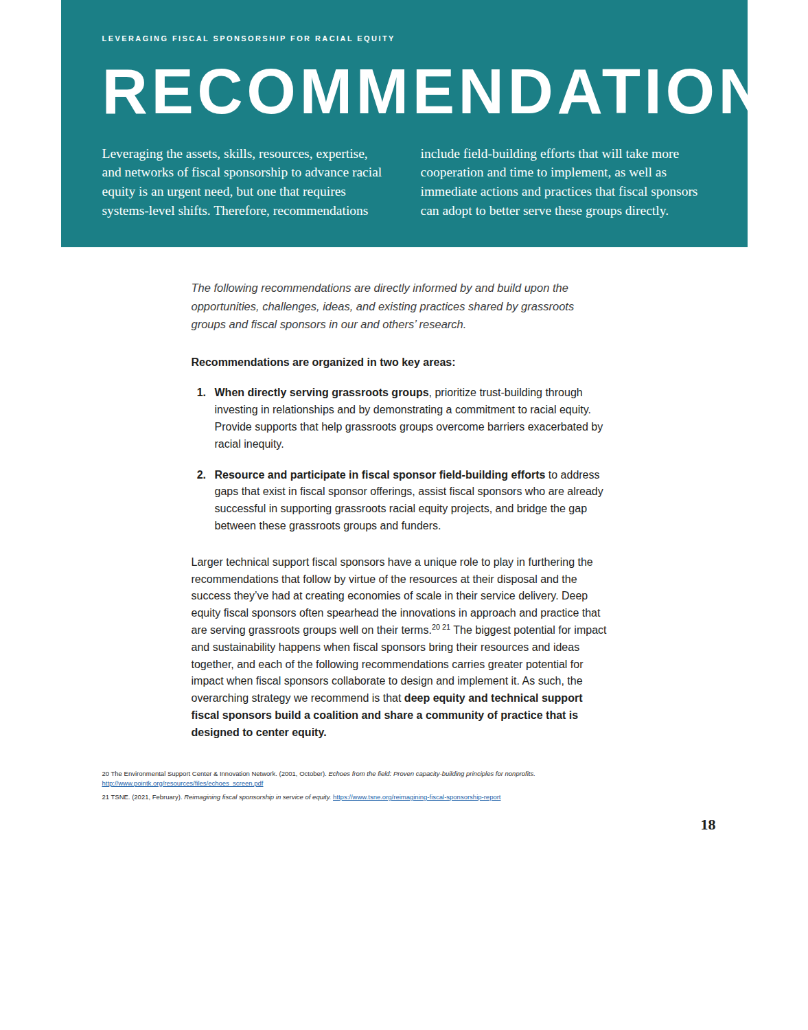Leveraging Fiscal Sponsorship for Racial Equity
RECOMMENDATIONS
Leveraging the assets, skills, resources, expertise, and networks of fiscal sponsorship to advance racial equity is an urgent need, but one that requires systems-level shifts. Therefore, recommendations
include field-building efforts that will take more cooperation and time to implement, as well as immediate actions and practices that fiscal sponsors can adopt to better serve these groups directly.
The following recommendations are directly informed by and build upon the opportunities, challenges, ideas, and existing practices shared by grassroots groups and fiscal sponsors in our and others’ research.
Recommendations are organized in two key areas:
When directly serving grassroots groups, prioritize trust-building through investing in relationships and by demonstrating a commitment to racial equity. Provide supports that help grassroots groups overcome barriers exacerbated by racial inequity.
Resource and participate in fiscal sponsor field-building efforts to address gaps that exist in fiscal sponsor offerings, assist fiscal sponsors who are already successful in supporting grassroots racial equity projects, and bridge the gap between these grassroots groups and funders.
Larger technical support fiscal sponsors have a unique role to play in furthering the recommendations that follow by virtue of the resources at their disposal and the success they’ve had at creating economies of scale in their service delivery. Deep equity fiscal sponsors often spearhead the innovations in approach and practice that are serving grassroots groups well on their terms.20 21 The biggest potential for impact and sustainability happens when fiscal sponsors bring their resources and ideas together, and each of the following recommendations carries greater potential for impact when fiscal sponsors collaborate to design and implement it. As such, the overarching strategy we recommend is that deep equity and technical support fiscal sponsors build a coalition and share a community of practice that is designed to center equity.
20 The Environmental Support Center & Innovation Network. (2001, October). Echoes from the field: Proven capacity-building principles for nonprofits.
http://www.pointk.org/resources/files/echoes_screen.pdf
21 TSNE. (2021, February). Reimagining fiscal sponsorship in service of equity. https://www.tsne.org/reimagining-fiscal-sponsorship-report
18